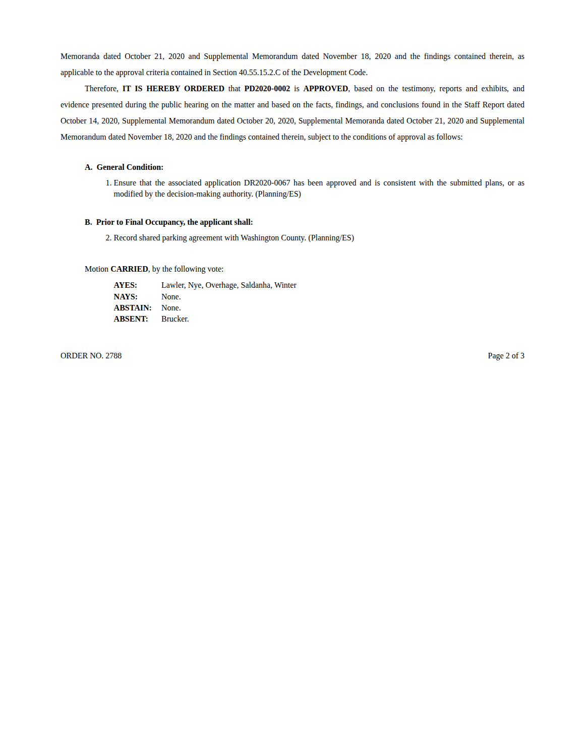Memoranda dated October 21, 2020 and Supplemental Memorandum dated November 18, 2020 and the findings contained therein, as applicable to the approval criteria contained in Section 40.55.15.2.C of the Development Code.
Therefore, IT IS HEREBY ORDERED that PD2020-0002 is APPROVED, based on the testimony, reports and exhibits, and evidence presented during the public hearing on the matter and based on the facts, findings, and conclusions found in the Staff Report dated October 14, 2020, Supplemental Memorandum dated October 20, 2020, Supplemental Memoranda dated October 21, 2020 and Supplemental Memorandum dated November 18, 2020 and the findings contained therein, subject to the conditions of approval as follows:
A. General Condition:
Ensure that the associated application DR2020-0067 has been approved and is consistent with the submitted plans, or as modified by the decision-making authority. (Planning/ES)
B. Prior to Final Occupancy, the applicant shall:
Record shared parking agreement with Washington County. (Planning/ES)
Motion CARRIED, by the following vote:
| AYES: | Lawler, Nye, Overhage, Saldanha, Winter |
| NAYS: | None. |
| ABSTAIN: | None. |
| ABSENT: | Brucker. |
ORDER NO. 2788
Page 2 of 3